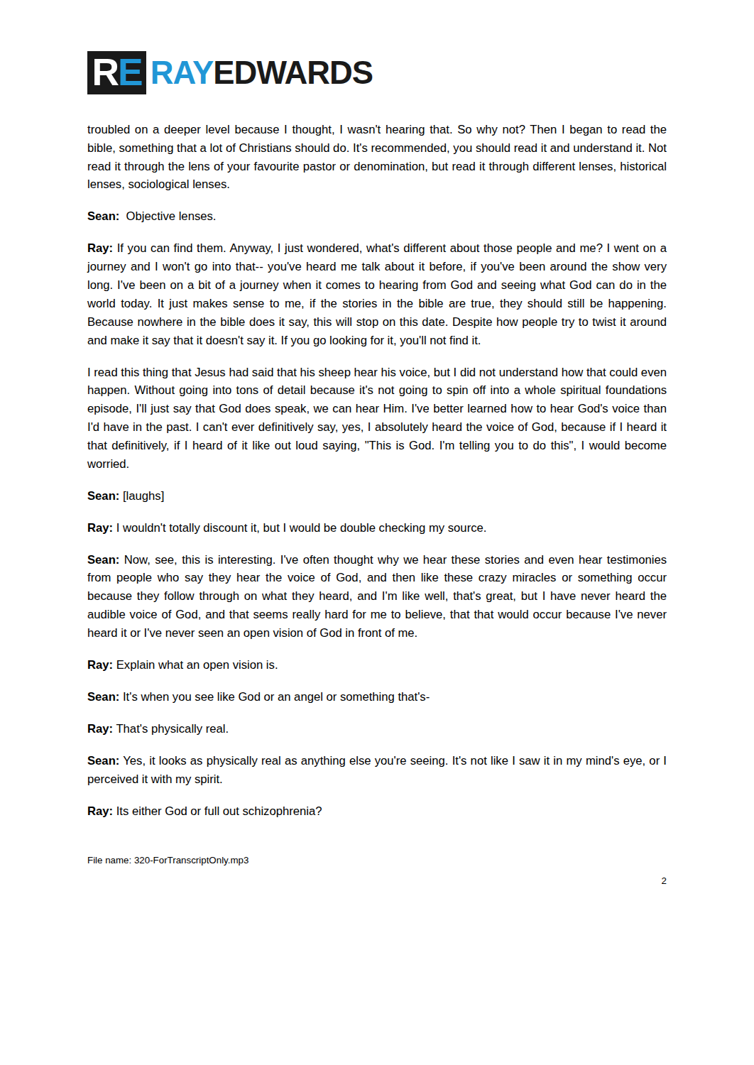RE RAY EDWARDS
troubled on a deeper level because I thought, I wasn't hearing that. So why not? Then I began to read the bible, something that a lot of Christians should do. It's recommended, you should read it and understand it. Not read it through the lens of your favourite pastor or denomination, but read it through different lenses, historical lenses, sociological lenses.
Sean: Objective lenses.
Ray: If you can find them. Anyway, I just wondered, what's different about those people and me? I went on a journey and I won't go into that-- you've heard me talk about it before, if you've been around the show very long. I've been on a bit of a journey when it comes to hearing from God and seeing what God can do in the world today. It just makes sense to me, if the stories in the bible are true, they should still be happening. Because nowhere in the bible does it say, this will stop on this date. Despite how people try to twist it around and make it say that it doesn't say it. If you go looking for it, you'll not find it.
I read this thing that Jesus had said that his sheep hear his voice, but I did not understand how that could even happen. Without going into tons of detail because it's not going to spin off into a whole spiritual foundations episode, I'll just say that God does speak, we can hear Him. I've better learned how to hear God's voice than I'd have in the past. I can't ever definitively say, yes, I absolutely heard the voice of God, because if I heard it that definitively, if I heard of it like out loud saying, "This is God. I'm telling you to do this", I would become worried.
Sean: [laughs]
Ray: I wouldn't totally discount it, but I would be double checking my source.
Sean: Now, see, this is interesting. I've often thought why we hear these stories and even hear testimonies from people who say they hear the voice of God, and then like these crazy miracles or something occur because they follow through on what they heard, and I'm like well, that's great, but I have never heard the audible voice of God, and that seems really hard for me to believe, that that would occur because I've never heard it or I've never seen an open vision of God in front of me.
Ray: Explain what an open vision is.
Sean: It's when you see like God or an angel or something that's-
Ray: That's physically real.
Sean: Yes, it looks as physically real as anything else you're seeing. It's not like I saw it in my mind's eye, or I perceived it with my spirit.
Ray: Its either God or full out schizophrenia?
File name: 320-ForTranscriptOnly.mp3
2